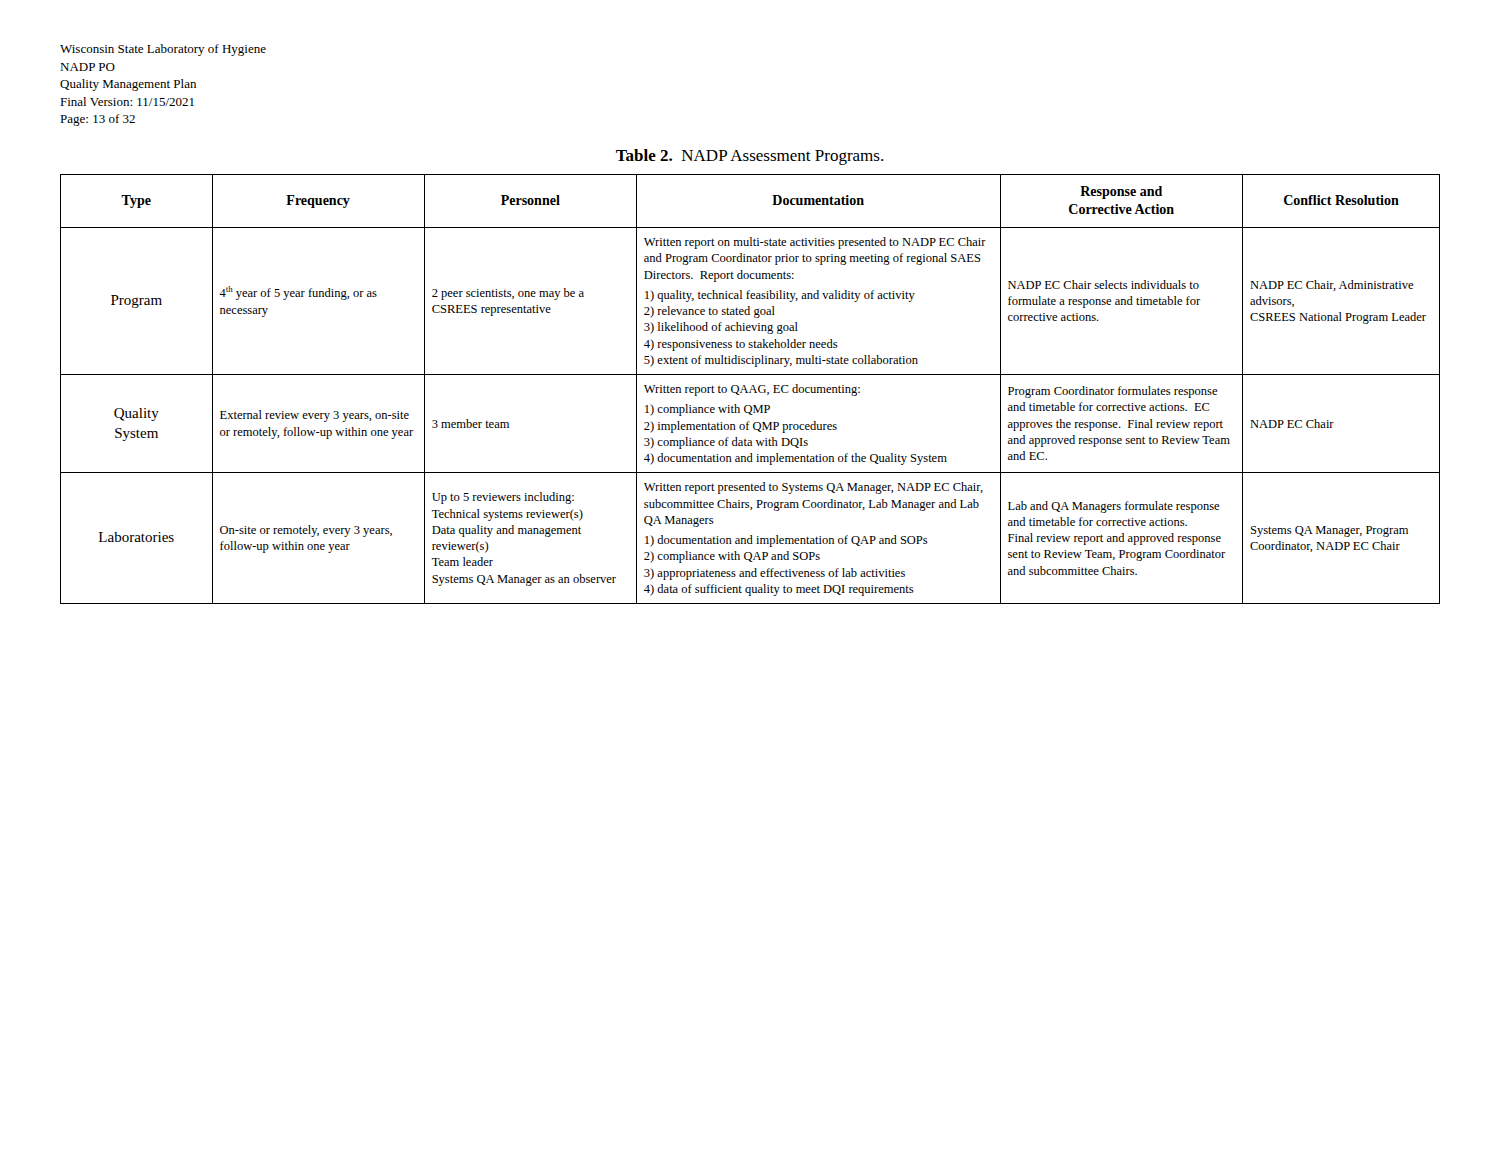Wisconsin State Laboratory of Hygiene
NADP PO
Quality Management Plan
Final Version: 11/15/2021
Page: 13 of 32
Table 2. NADP Assessment Programs.
| Type | Frequency | Personnel | Documentation | Response and Corrective Action | Conflict Resolution |
| --- | --- | --- | --- | --- | --- |
| Program | 4 th year of 5 year funding, or as necessary | 2 peer scientists, one may be a CSREES representative | Written report on multi-state activities presented to NADP EC Chair and Program Coordinator prior to spring meeting of regional SAES Directors. Report documents: 1) quality, technical feasibility, and validity of activity 2) relevance to stated goal 3) likelihood of achieving goal 4) responsiveness to stakeholder needs 5) extent of multidisciplinary, multi-state collaboration | NADP EC Chair selects individuals to formulate a response and timetable for corrective actions. | NADP EC Chair, Administrative advisors, CSREES National Program Leader |
| Quality System | External review every 3 years, on-site or remotely, follow-up within one year | 3 member team | Written report to QAAG, EC documenting: 1) compliance with QMP 2) implementation of QMP procedures 3) compliance of data with DQIs 4) documentation and implementation of the Quality System | Program Coordinator formulates response and timetable for corrective actions. EC approves the response. Final review report and approved response sent to Review Team and EC. | NADP EC Chair |
| Laboratories | On-site or remotely, every 3 years, follow-up within one year | Up to 5 reviewers including: Technical systems reviewer(s) Data quality and management reviewer(s) Team leader Systems QA Manager as an observer | Written report presented to Systems QA Manager, NADP EC Chair, subcommittee Chairs, Program Coordinator, Lab Manager and Lab QA Managers 1) documentation and implementation of QAP and SOPs 2) compliance with QAP and SOPs 3) appropriateness and effectiveness of lab activities 4) data of sufficient quality to meet DQI requirements | Lab and QA Managers formulate response and timetable for corrective actions. Final review report and approved response sent to Review Team, Program Coordinator and subcommittee Chairs. | Systems QA Manager, Program Coordinator, NADP EC Chair |